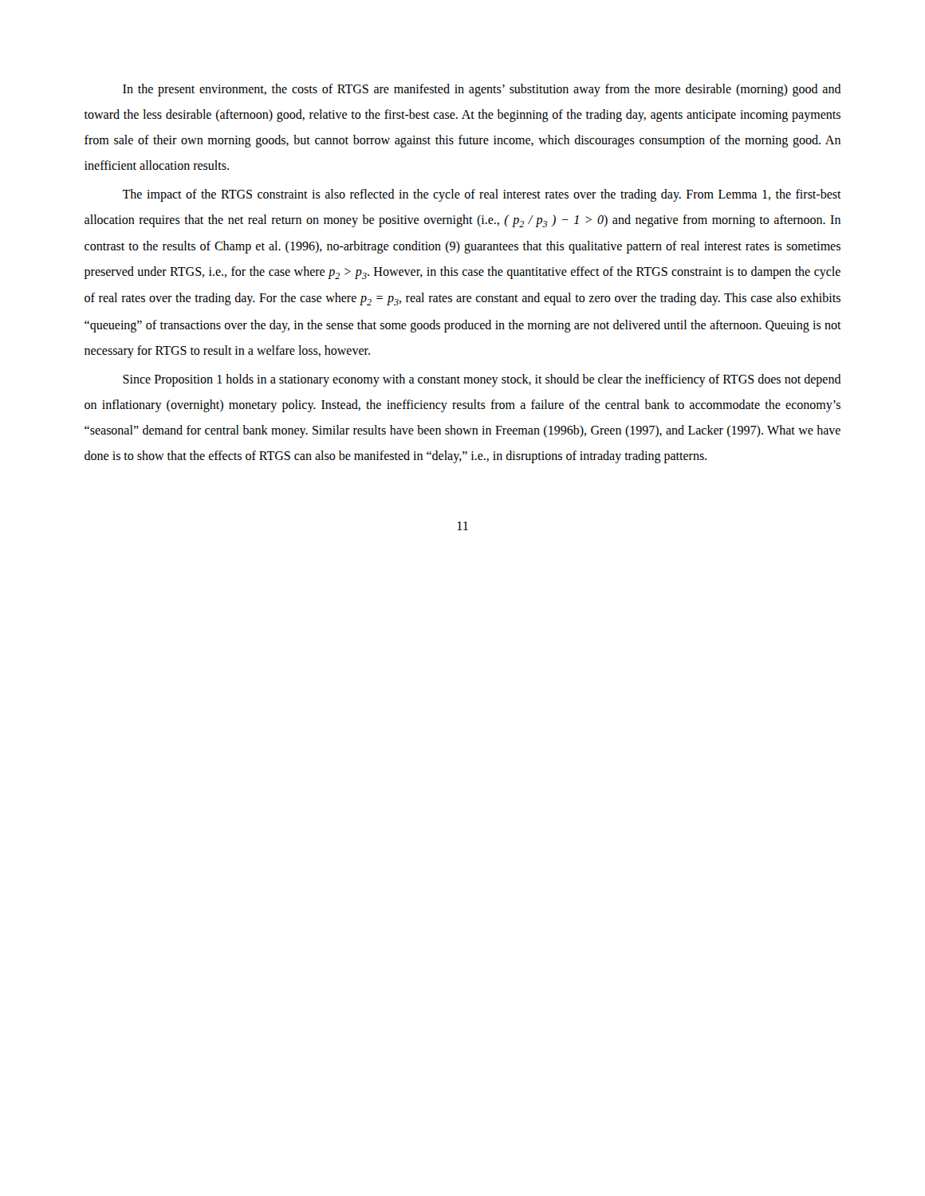In the present environment, the costs of RTGS are manifested in agents’ substitution away from the more desirable (morning) good and toward the less desirable (afternoon) good, relative to the first-best case. At the beginning of the trading day, agents anticipate incoming payments from sale of their own morning goods, but cannot borrow against this future income, which discourages consumption of the morning good. An inefficient allocation results.
The impact of the RTGS constraint is also reflected in the cycle of real interest rates over the trading day. From Lemma 1, the first-best allocation requires that the net real return on money be positive overnight (i.e., ( p2 / p3 ) − 1 > 0) and negative from morning to afternoon. In contrast to the results of Champ et al. (1996), no-arbitrage condition (9) guarantees that this qualitative pattern of real interest rates is sometimes preserved under RTGS, i.e., for the case where p2 > p3. However, in this case the quantitative effect of the RTGS constraint is to dampen the cycle of real rates over the trading day. For the case where p2 = p3, real rates are constant and equal to zero over the trading day. This case also exhibits “queueing” of transactions over the day, in the sense that some goods produced in the morning are not delivered until the afternoon. Queuing is not necessary for RTGS to result in a welfare loss, however.
Since Proposition 1 holds in a stationary economy with a constant money stock, it should be clear the inefficiency of RTGS does not depend on inflationary (overnight) monetary policy. Instead, the inefficiency results from a failure of the central bank to accommodate the economy’s “seasonal” demand for central bank money. Similar results have been shown in Freeman (1996b), Green (1997), and Lacker (1997). What we have done is to show that the effects of RTGS can also be manifested in “delay,” i.e., in disruptions of intraday trading patterns.
11